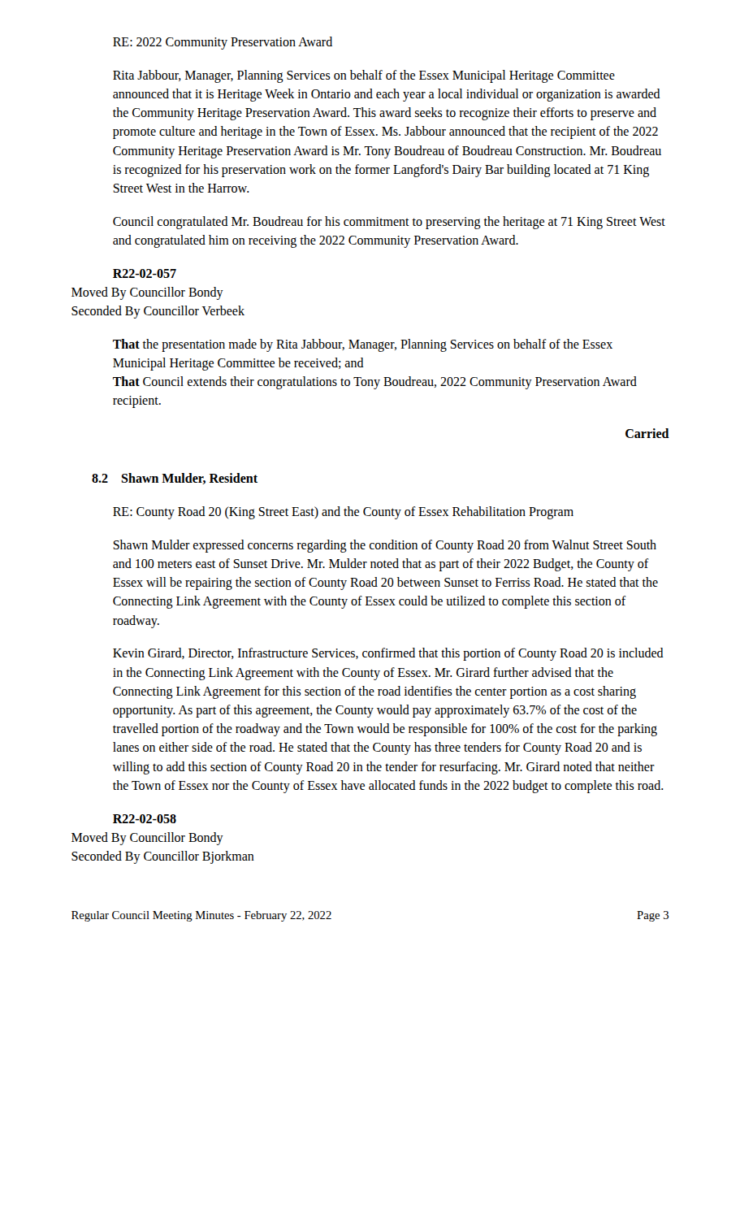RE: 2022 Community Preservation Award
Rita Jabbour, Manager, Planning Services on behalf of the Essex Municipal Heritage Committee announced that it is Heritage Week in Ontario and each year a local individual or organization is awarded the Community Heritage Preservation Award. This award seeks to recognize their efforts to preserve and promote culture and heritage in the Town of Essex. Ms. Jabbour announced that the recipient of the 2022 Community Heritage Preservation Award is Mr. Tony Boudreau of Boudreau Construction. Mr. Boudreau is recognized for his preservation work on the former Langford's Dairy Bar building located at 71 King Street West in the Harrow.
Council congratulated Mr. Boudreau for his commitment to preserving the heritage at 71 King Street West and congratulated him on receiving the 2022 Community Preservation Award.
R22-02-057
Moved By Councillor Bondy
Seconded By Councillor Verbeek
That the presentation made by Rita Jabbour, Manager, Planning Services on behalf of the Essex Municipal Heritage Committee be received; and
That Council extends their congratulations to Tony Boudreau, 2022 Community Preservation Award recipient.
Carried
8.2 Shawn Mulder, Resident
RE: County Road 20 (King Street East) and the County of Essex Rehabilitation Program
Shawn Mulder expressed concerns regarding the condition of County Road 20 from Walnut Street South and 100 meters east of Sunset Drive. Mr. Mulder noted that as part of their 2022 Budget, the County of Essex will be repairing the section of County Road 20 between Sunset to Ferriss Road. He stated that the Connecting Link Agreement with the County of Essex could be utilized to complete this section of roadway.
Kevin Girard, Director, Infrastructure Services, confirmed that this portion of County Road 20 is included in the Connecting Link Agreement with the County of Essex. Mr. Girard further advised that the Connecting Link Agreement for this section of the road identifies the center portion as a cost sharing opportunity. As part of this agreement, the County would pay approximately 63.7% of the cost of the travelled portion of the roadway and the Town would be responsible for 100% of the cost for the parking lanes on either side of the road. He stated that the County has three tenders for County Road 20 and is willing to add this section of County Road 20 in the tender for resurfacing. Mr. Girard noted that neither the Town of Essex nor the County of Essex have allocated funds in the 2022 budget to complete this road.
R22-02-058
Moved By Councillor Bondy
Seconded By Councillor Bjorkman
Regular Council Meeting Minutes - February 22, 2022 Page 3